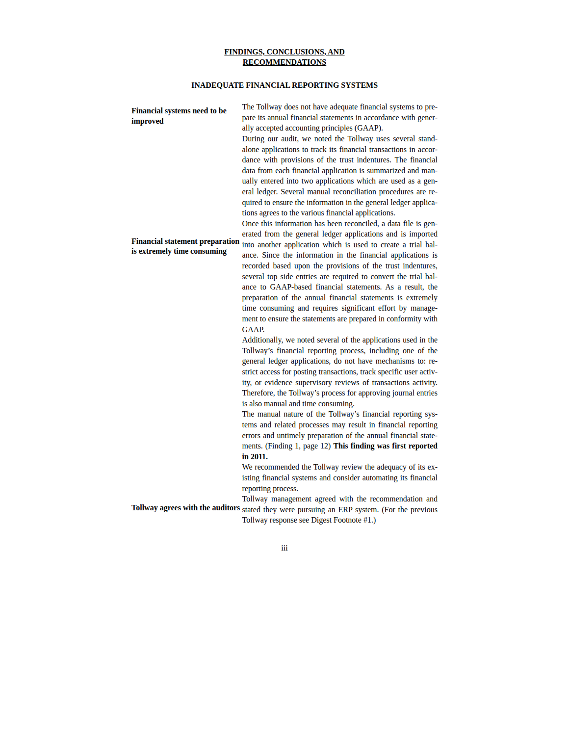FINDINGS, CONCLUSIONS, AND
RECOMMENDATIONS
INADEQUATE FINANCIAL REPORTING SYSTEMS
| Financial systems need to be improved | The Tollway does not have adequate financial systems to prepare its annual financial statements in accordance with generally accepted accounting principles (GAAP). |
| | During our audit, we noted the Tollway uses several stand-alone applications to track its financial transactions in accordance with provisions of the trust indentures. The financial data from each financial application is summarized and manually entered into two applications which are used as a general ledger. Several manual reconciliation procedures are required to ensure the information in the general ledger applications agrees to the various financial applications. |
| Financial statement preparation is extremely time consuming | Once this information has been reconciled, a data file is generated from the general ledger applications and is imported into another application which is used to create a trial balance. Since the information in the financial applications is recorded based upon the provisions of the trust indentures, several top side entries are required to convert the trial balance to GAAP-based financial statements. As a result, the preparation of the annual financial statements is extremely time consuming and requires significant effort by management to ensure the statements are prepared in conformity with GAAP. |
| | Additionally, we noted several of the applications used in the Tollway’s financial reporting process, including one of the general ledger applications, do not have mechanisms to: restrict access for posting transactions, track specific user activity, or evidence supervisory reviews of transactions activity. Therefore, the Tollway’s process for approving journal entries is also manual and time consuming. |
| | The manual nature of the Tollway’s financial reporting systems and related processes may result in financial reporting errors and untimely preparation of the annual financial statements. (Finding 1, page 12) This finding was first reported in 2011. |
| | We recommended the Tollway review the adequacy of its existing financial systems and consider automating its financial reporting process. |
| Tollway agrees with the auditors | Tollway management agreed with the recommendation and stated they were pursuing an ERP system. (For the previous Tollway response see Digest Footnote #1.) |
iii